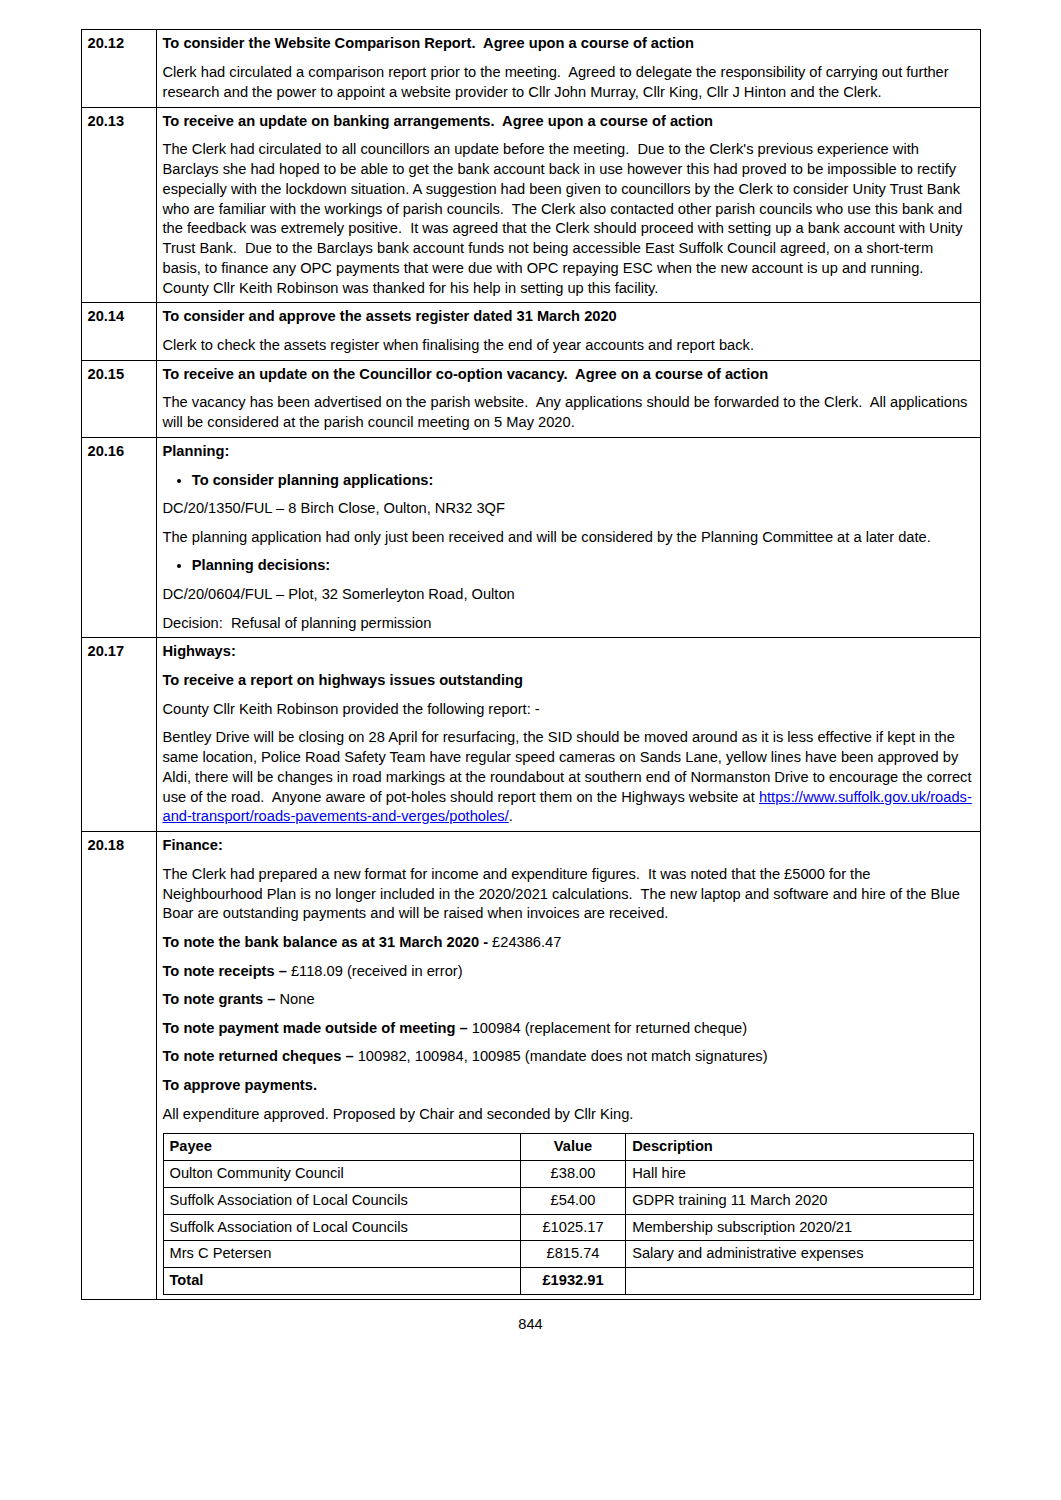| 20.12 | To consider the Website Comparison Report. Agree upon a course of action Clerk had circulated a comparison report prior to the meeting. Agreed to delegate the responsibility of carrying out further research and the power to appoint a website provider to Cllr John Murray, Cllr King, Cllr J Hinton and the Clerk. |
| 20.13 | To receive an update on banking arrangements. Agree upon a course of action The Clerk had circulated to all councillors an update before the meeting. Due to the Clerk's previous experience with Barclays she had hoped to be able to get the bank account back in use however this had proved to be impossible to rectify especially with the lockdown situation. A suggestion had been given to councillors by the Clerk to consider Unity Trust Bank who are familiar with the workings of parish councils. The Clerk also contacted other parish councils who use this bank and the feedback was extremely positive. It was agreed that the Clerk should proceed with setting up a bank account with Unity Trust Bank. Due to the Barclays bank account funds not being accessible East Suffolk Council agreed, on a short-term basis, to finance any OPC payments that were due with OPC repaying ESC when the new account is up and running. County Cllr Keith Robinson was thanked for his help in setting up this facility. |
| 20.14 | To consider and approve the assets register dated 31 March 2020 Clerk to check the assets register when finalising the end of year accounts and report back. |
| 20.15 | To receive an update on the Councillor co-option vacancy. Agree on a course of action The vacancy has been advertised on the parish website. Any applications should be forwarded to the Clerk. All applications will be considered at the parish council meeting on 5 May 2020. |
| 20.16 | Planning: To consider planning applications: DC/20/1350/FUL – 8 Birch Close, Oulton, NR32 3QF The planning application had only just been received and will be considered by the Planning Committee at a later date. Planning decisions: DC/20/0604/FUL – Plot, 32 Somerleyton Road, Oulton Decision: Refusal of planning permission |
| 20.17 | Highways: To receive a report on highways issues outstanding County Cllr Keith Robinson provided the following report: - Bentley Drive will be closing on 28 April for resurfacing, the SID should be moved around as it is less effective if kept in the same location, Police Road Safety Team have regular speed cameras on Sands Lane, yellow lines have been approved by Aldi, there will be changes in road markings at the roundabout at southern end of Normanston Drive to encourage the correct use of the road. Anyone aware of pot-holes should report them on the Highways website at https://www.suffolk.gov.uk/roads-and-transport/roads-pavements-and-verges/potholes/ . |
| 20.18 | Finance: The Clerk had prepared a new format for income and expenditure figures. It was noted that the £5000 for the Neighbourhood Plan is no longer included in the 2020/2021 calculations. The new laptop and software and hire of the Blue Boar are outstanding payments and will be raised when invoices are received. To note the bank balance as at 31 March 2020 - £24386.47 To note receipts – £118.09 (received in error) To note grants – None To note payment made outside of meeting – 100984 (replacement for returned cheque) To note returned cheques – 100982, 100984, 100985 (mandate does not match signatures) To approve payments. All expenditure approved. Proposed by Chair and seconded by Cllr King. / Payee / Value / Description / / --- / --- / --- / / Oulton Community Council / £38.00 / Hall hire / / Suffolk Association of Local Councils / £54.00 / GDPR training 11 March 2020 / / Suffolk Association of Local Councils / £1025.17 / Membership subscription 2020/21 / / Mrs C Petersen / £815.74 / Salary and administrative expenses / / Total / £1932.91 / / |
844